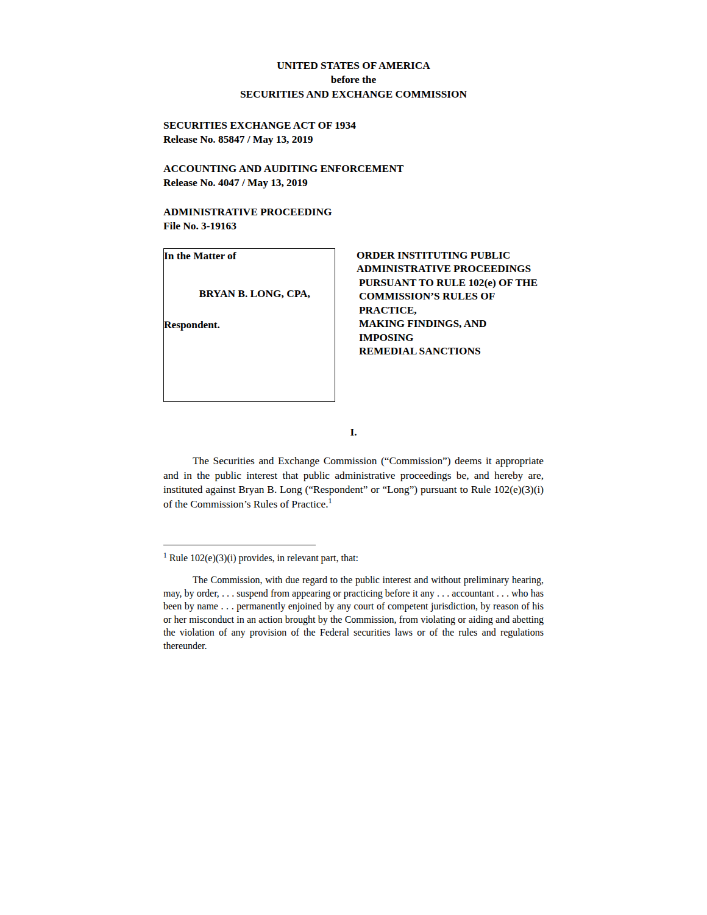UNITED STATES OF AMERICA
before the
SECURITIES AND EXCHANGE COMMISSION
SECURITIES EXCHANGE ACT OF 1934
Release No. 85847 / May 13, 2019
ACCOUNTING AND AUDITING ENFORCEMENT
Release No. 4047 / May 13, 2019
ADMINISTRATIVE PROCEEDING
File No. 3-19163
| In the Matter of BRYAN B. LONG, CPA, Respondent. | | ORDER INSTITUTING PUBLIC ADMINISTRATIVE PROCEEDINGS PURSUANT TO RULE 102(e) OF THE COMMISSION’S RULES OF PRACTICE, MAKING FINDINGS, AND IMPOSING REMEDIAL SANCTIONS |
I.
The Securities and Exchange Commission (“Commission”) deems it appropriate and in the public interest that public administrative proceedings be, and hereby are, instituted against Bryan B. Long (“Respondent” or “Long”) pursuant to Rule 102(e)(3)(i) of the Commission’s Rules of Practice.1
1 Rule 102(e)(3)(i) provides, in relevant part, that:
The Commission, with due regard to the public interest and without preliminary hearing, may, by order, . . . suspend from appearing or practicing before it any . . . accountant . . . who has been by name . . . permanently enjoined by any court of competent jurisdiction, by reason of his or her misconduct in an action brought by the Commission, from violating or aiding and abetting the violation of any provision of the Federal securities laws or of the rules and regulations thereunder.